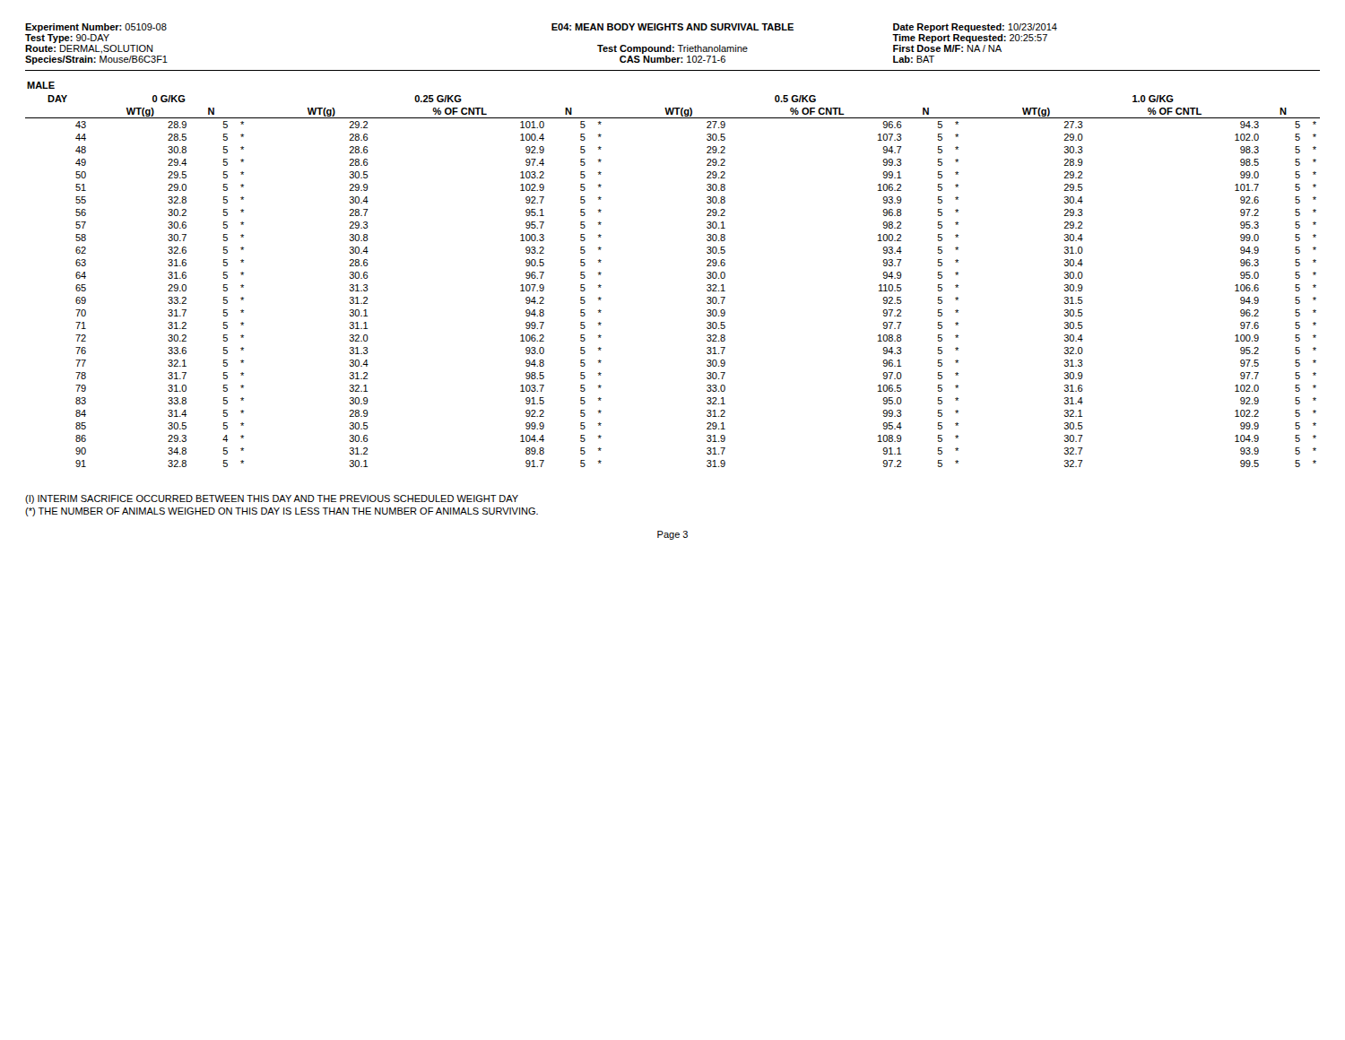| Experiment Number: 05109-08 Test Type: 90-DAY Route: DERMAL,SOLUTION Species/Strain: Mouse/B6C3F1 | E04: MEAN BODY WEIGHTS AND SURVIVAL TABLE Test Compound: Triethanolamine CAS Number: 102-71-6 | Date Report Requested: 10/23/2014 Time Report Requested: 20:25:57 First Dose M/F: NA / NA Lab: BAT |
MALE
| DAY | 0 G/KG | | 0.25 G/KG | | 0.5 G/KG | | 1.0 G/KG |
| --- | --- | --- | --- | --- | --- | --- | --- |
| | WT(g) | N | | | WT(g) | % OF CNTL | N | | | WT(g) | % OF CNTL | N | | | WT(g) | % OF CNTL | N | |
| 43 | 28.9 | 5 | * | | 29.2 | 101.0 | 5 | * | | 27.9 | 96.6 | 5 | * | | 27.3 | 94.3 | 5 | * |
| 44 | 28.5 | 5 | * | | 28.6 | 100.4 | 5 | * | | 30.5 | 107.3 | 5 | * | | 29.0 | 102.0 | 5 | * |
| 48 | 30.8 | 5 | * | | 28.6 | 92.9 | 5 | * | | 29.2 | 94.7 | 5 | * | | 30.3 | 98.3 | 5 | * |
| 49 | 29.4 | 5 | * | | 28.6 | 97.4 | 5 | * | | 29.2 | 99.3 | 5 | * | | 28.9 | 98.5 | 5 | * |
| 50 | 29.5 | 5 | * | | 30.5 | 103.2 | 5 | * | | 29.2 | 99.1 | 5 | * | | 29.2 | 99.0 | 5 | * |
| 51 | 29.0 | 5 | * | | 29.9 | 102.9 | 5 | * | | 30.8 | 106.2 | 5 | * | | 29.5 | 101.7 | 5 | * |
| 55 | 32.8 | 5 | * | | 30.4 | 92.7 | 5 | * | | 30.8 | 93.9 | 5 | * | | 30.4 | 92.6 | 5 | * |
| 56 | 30.2 | 5 | * | | 28.7 | 95.1 | 5 | * | | 29.2 | 96.8 | 5 | * | | 29.3 | 97.2 | 5 | * |
| 57 | 30.6 | 5 | * | | 29.3 | 95.7 | 5 | * | | 30.1 | 98.2 | 5 | * | | 29.2 | 95.3 | 5 | * |
| 58 | 30.7 | 5 | * | | 30.8 | 100.3 | 5 | * | | 30.8 | 100.2 | 5 | * | | 30.4 | 99.0 | 5 | * |
| 62 | 32.6 | 5 | * | | 30.4 | 93.2 | 5 | * | | 30.5 | 93.4 | 5 | * | | 31.0 | 94.9 | 5 | * |
| 63 | 31.6 | 5 | * | | 28.6 | 90.5 | 5 | * | | 29.6 | 93.7 | 5 | * | | 30.4 | 96.3 | 5 | * |
| 64 | 31.6 | 5 | * | | 30.6 | 96.7 | 5 | * | | 30.0 | 94.9 | 5 | * | | 30.0 | 95.0 | 5 | * |
| 65 | 29.0 | 5 | * | | 31.3 | 107.9 | 5 | * | | 32.1 | 110.5 | 5 | * | | 30.9 | 106.6 | 5 | * |
| 69 | 33.2 | 5 | * | | 31.2 | 94.2 | 5 | * | | 30.7 | 92.5 | 5 | * | | 31.5 | 94.9 | 5 | * |
| 70 | 31.7 | 5 | * | | 30.1 | 94.8 | 5 | * | | 30.9 | 97.2 | 5 | * | | 30.5 | 96.2 | 5 | * |
| 71 | 31.2 | 5 | * | | 31.1 | 99.7 | 5 | * | | 30.5 | 97.7 | 5 | * | | 30.5 | 97.6 | 5 | * |
| 72 | 30.2 | 5 | * | | 32.0 | 106.2 | 5 | * | | 32.8 | 108.8 | 5 | * | | 30.4 | 100.9 | 5 | * |
| 76 | 33.6 | 5 | * | | 31.3 | 93.0 | 5 | * | | 31.7 | 94.3 | 5 | * | | 32.0 | 95.2 | 5 | * |
| 77 | 32.1 | 5 | * | | 30.4 | 94.8 | 5 | * | | 30.9 | 96.1 | 5 | * | | 31.3 | 97.5 | 5 | * |
| 78 | 31.7 | 5 | * | | 31.2 | 98.5 | 5 | * | | 30.7 | 97.0 | 5 | * | | 30.9 | 97.7 | 5 | * |
| 79 | 31.0 | 5 | * | | 32.1 | 103.7 | 5 | * | | 33.0 | 106.5 | 5 | * | | 31.6 | 102.0 | 5 | * |
| 83 | 33.8 | 5 | * | | 30.9 | 91.5 | 5 | * | | 32.1 | 95.0 | 5 | * | | 31.4 | 92.9 | 5 | * |
| 84 | 31.4 | 5 | * | | 28.9 | 92.2 | 5 | * | | 31.2 | 99.3 | 5 | * | | 32.1 | 102.2 | 5 | * |
| 85 | 30.5 | 5 | * | | 30.5 | 99.9 | 5 | * | | 29.1 | 95.4 | 5 | * | | 30.5 | 99.9 | 5 | * |
| 86 | 29.3 | 4 | * | | 30.6 | 104.4 | 5 | * | | 31.9 | 108.9 | 5 | * | | 30.7 | 104.9 | 5 | * |
| 90 | 34.8 | 5 | * | | 31.2 | 89.8 | 5 | * | | 31.7 | 91.1 | 5 | * | | 32.7 | 93.9 | 5 | * |
| 91 | 32.8 | 5 | * | | 30.1 | 91.7 | 5 | * | | 31.9 | 97.2 | 5 | * | | 32.7 | 99.5 | 5 | * |
(I) INTERIM SACRIFICE OCCURRED BETWEEN THIS DAY AND THE PREVIOUS SCHEDULED WEIGHT DAY
(*) THE NUMBER OF ANIMALS WEIGHED ON THIS DAY IS LESS THAN THE NUMBER OF ANIMALS SURVIVING.
Page 3